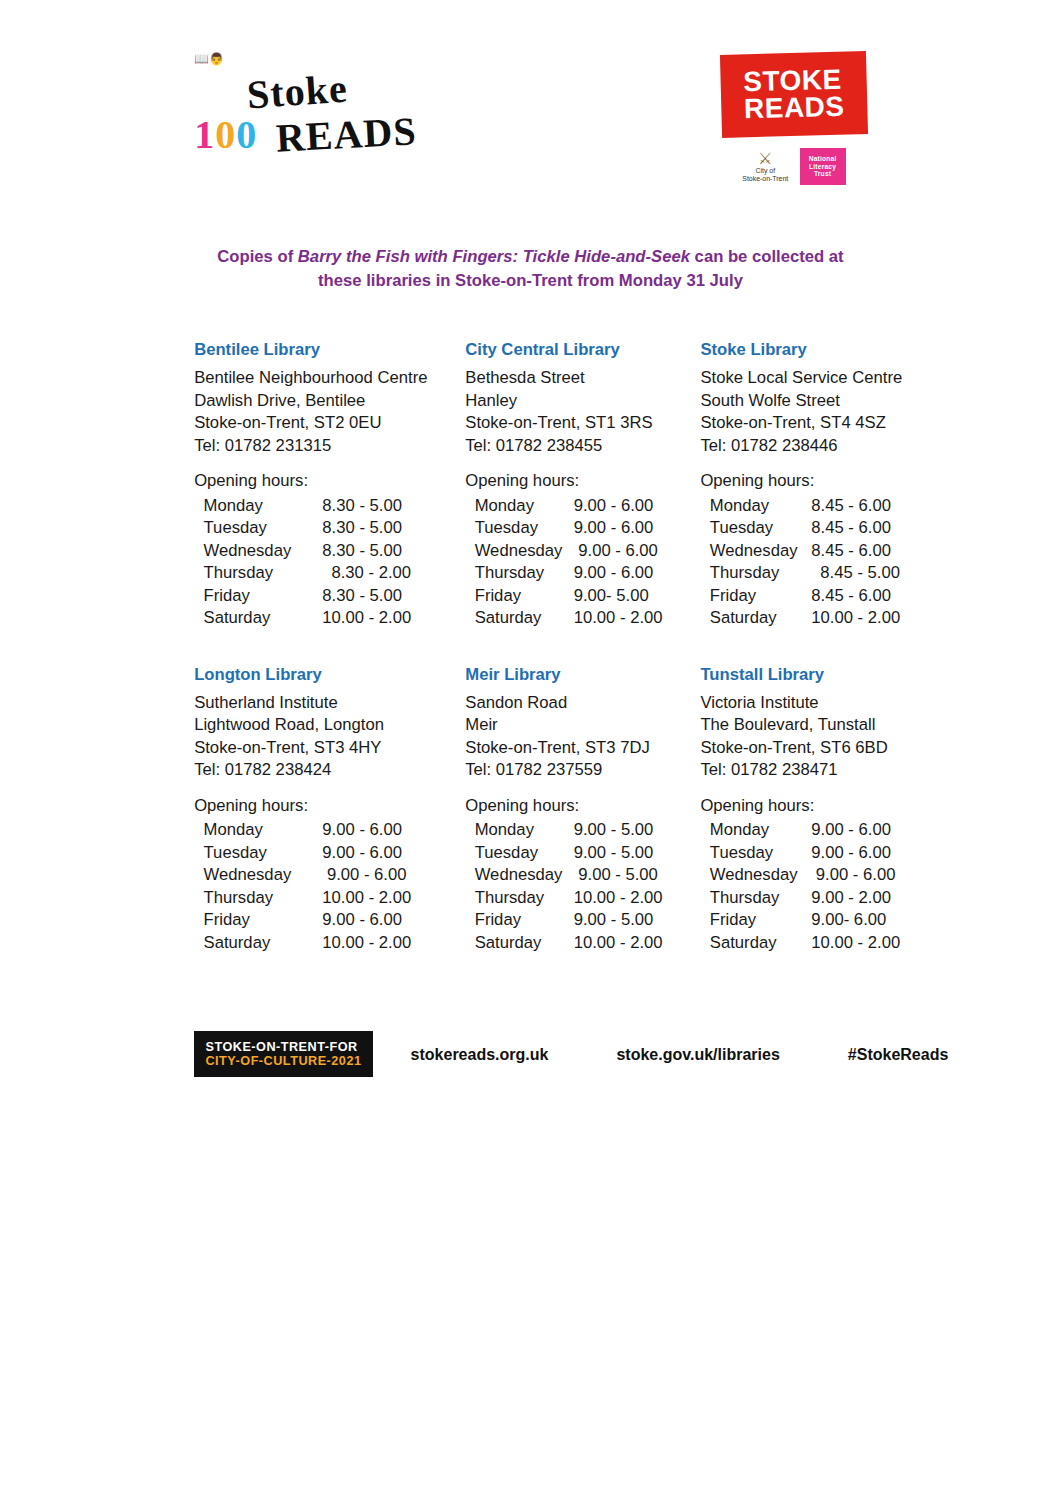📖👨
Stoke 100 READS
STOKE
READS
⚔ City of
Stoke-on-Trent
National
Literacy
Trust
Copies of Barry the Fish with Fingers: Tickle Hide-and-Seek can be collected at these libraries in Stoke-on-Trent from Monday 31 July
Bentilee Library
Bentilee Neighbourhood Centre
Dawlish Drive, Bentilee
Stoke-on-Trent, ST2 0EU
Tel: 01782 231315
Opening hours:
| Monday | 8.30 - 5.00 |
| Tuesday | 8.30 - 5.00 |
| Wednesday | 8.30 - 5.00 |
| Thursday | 8.30 - 2.00 |
| Friday | 8.30 - 5.00 |
| Saturday | 10.00 - 2.00 |
City Central Library
Bethesda Street
Hanley
Stoke-on-Trent, ST1 3RS
Tel: 01782 238455
Opening hours:
| Monday | 9.00 - 6.00 |
| Tuesday | 9.00 - 6.00 |
| Wednesday | 9.00 - 6.00 |
| Thursday | 9.00 - 6.00 |
| Friday | 9.00- 5.00 |
| Saturday | 10.00 - 2.00 |
Stoke Library
Stoke Local Service Centre
South Wolfe Street
Stoke-on-Trent, ST4 4SZ
Tel: 01782 238446
Opening hours:
| Monday | 8.45 - 6.00 |
| Tuesday | 8.45 - 6.00 |
| Wednesday | 8.45 - 6.00 |
| Thursday | 8.45 - 5.00 |
| Friday | 8.45 - 6.00 |
| Saturday | 10.00 - 2.00 |
Longton Library
Sutherland Institute
Lightwood Road, Longton
Stoke-on-Trent, ST3 4HY
Tel: 01782 238424
Opening hours:
| Monday | 9.00 - 6.00 |
| Tuesday | 9.00 - 6.00 |
| Wednesday | 9.00 - 6.00 |
| Thursday | 10.00 - 2.00 |
| Friday | 9.00 - 6.00 |
| Saturday | 10.00 - 2.00 |
Meir Library
Sandon Road
Meir
Stoke-on-Trent, ST3 7DJ
Tel: 01782 237559
Opening hours:
| Monday | 9.00 - 5.00 |
| Tuesday | 9.00 - 5.00 |
| Wednesday | 9.00 - 5.00 |
| Thursday | 10.00 - 2.00 |
| Friday | 9.00 - 5.00 |
| Saturday | 10.00 - 2.00 |
Tunstall Library
Victoria Institute
The Boulevard, Tunstall
Stoke-on-Trent, ST6 6BD
Tel: 01782 238471
Opening hours:
| Monday | 9.00 - 6.00 |
| Tuesday | 9.00 - 6.00 |
| Wednesday | 9.00 - 6.00 |
| Thursday | 9.00 - 2.00 |
| Friday | 9.00- 6.00 |
| Saturday | 10.00 - 2.00 |
STOKE-ON-TRENT-FOR
CITY-OF-CULTURE-2021
stokereads.org.uk stoke.gov.uk/libraries #StokeReads